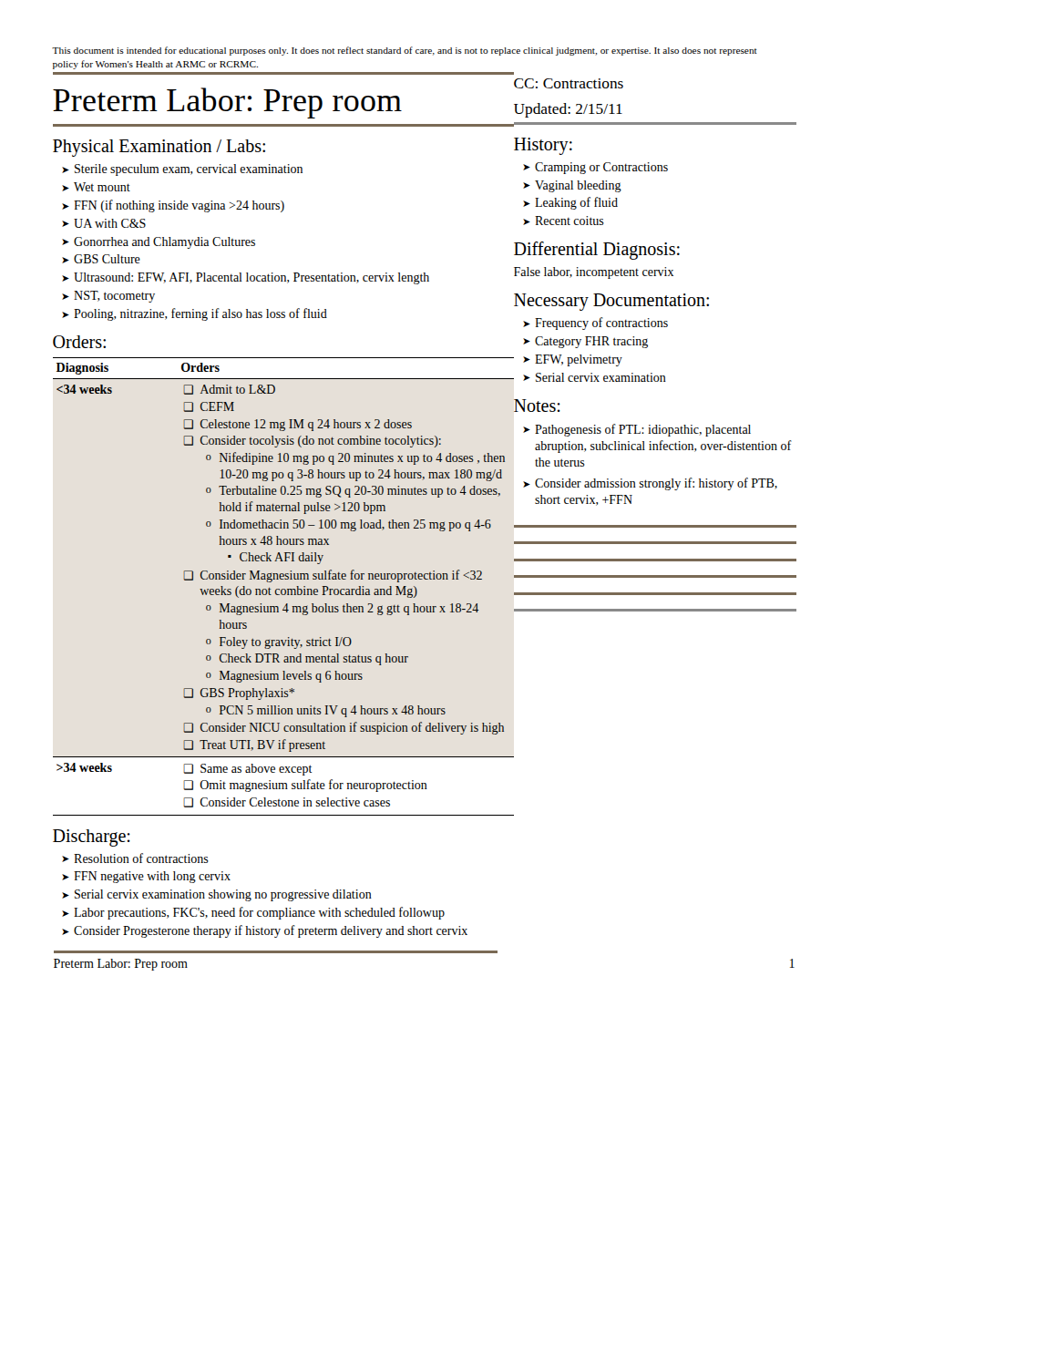This document is intended for educational purposes only. It does not reflect standard of care, and is not to replace clinical judgment, or expertise. It also does not represent policy for Women's Health at ARMC or RCRMC.
| Preterm Labor: Prep room Physical Examination / Labs: Sterile speculum exam, cervical examination Wet mount FFN (if nothing inside vagina >24 hours) UA with C&S Gonorrhea and Chlamydia Cultures GBS Culture Ultrasound: EFW, AFI, Placental location, Presentation, cervix length NST, tocometry Pooling, nitrazine, ferning if also has loss of fluid Orders: / Diagnosis / Orders / / --- / --- / / <34 weeks / Admit to L&D CEFM Celestone 12 mg IM q 24 hours x 2 doses Consider tocolysis (do not combine tocolytics): Nifedipine 10 mg po q 20 minutes x up to 4 doses , then 10-20 mg po q 3-8 hours up to 24 hours, max 180 mg/d Terbutaline 0.25 mg SQ q 20-30 minutes up to 4 doses, hold if maternal pulse >120 bpm Indomethacin 50 – 100 mg load, then 25 mg po q 4-6 hours x 48 hours max Check AFI daily Consider Magnesium sulfate for neuroprotection if <32 weeks (do not combine Procardia and Mg) Magnesium 4 mg bolus then 2 g gtt q hour x 18-24 hours Foley to gravity, strict I/O Check DTR and mental status q hour Magnesium levels q 6 hours GBS Prophylaxis* PCN 5 million units IV q 4 hours x 48 hours Consider NICU consultation if suspicion of delivery is high Treat UTI, BV if present / / >34 weeks / Same as above except Omit magnesium sulfate for neuroprotection Consider Celestone in selective cases / Discharge: Resolution of contractions FFN negative with long cervix Serial cervix examination showing no progressive dilation Labor precautions, FKC's, need for compliance with scheduled followup Consider Progesterone therapy if history of preterm delivery and short cervix | CC: Contractions Updated: 2/15/11 History: Cramping or Contractions Vaginal bleeding Leaking of fluid Recent coitus Differential Diagnosis: False labor, incompetent cervix Necessary Documentation: Frequency of contractions Category FHR tracing EFW, pelvimetry Serial cervix examination Notes: Pathogenesis of PTL: idiopathic, placental abruption, subclinical infection, over-distention of the uterus Consider admission strongly if: history of PTB, short cervix, +FFN |
| Preterm Labor: Prep room | 1 |